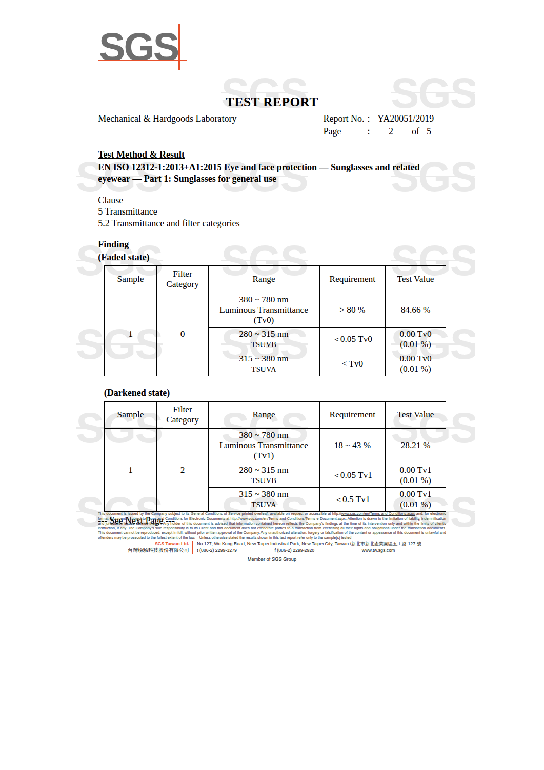SGS
SGS
SGS
SGS
SGS
SGS
SGS
SGS
SGS
SGS
SGS
SGS
SGS
SGS
SGS
SGS
SGS
SGS
TEST REPORT
| Mechanical & Hardgoods Laboratory | / Report No. / ： / YA20051/2019 / / Page / ： / 2 of 5 / |
Test Method & Result
EN ISO 12312-1:2013+A1:2015 Eye and face protection — Sunglasses and related eyewear — Part 1: Sunglasses for general use
Clause
5 Transmittance
5.2 Transmittance and filter categories
Finding
(Faded state)
| Sample | Filter Category | Range | Requirement | Test Value |
| --- | --- | --- | --- | --- |
| 1 | 0 | 380 ~ 780 nm Luminous Transmittance (Tv0) | > 80 % | 84.66 % |
| 280 ~ 315 nm T SUVB | ＜ 0.05 Tv0 | 0.00 Tv0 (0.01 %) |
| 315 ~ 380 nm T SUVA | < Tv0 | 0.00 Tv0 (0.01 %) |
(Darkened state)
| Sample | Filter Category | Range | Requirement | Test Value |
| --- | --- | --- | --- | --- |
| 1 | 2 | 380 ~ 780 nm Luminous Transmittance (Tv1) | 18 ~ 43 % | 28.21 % |
| 280 ~ 315 nm T SUVB | ＜ 0.05 Tv1 | 0.00 Tv1 (0.01 %) |
| 315 ~ 380 nm T SUVA | ＜ 0.5 Tv1 | 0.00 Tv1 (0.01 %) |
--- See Next Page ---
This document is issued by the Company subject to its General Conditions of Service printed overleaf, available on request or accessible at http://www.sgs.com/en/Terms-and-Conditions.aspx and, for electronic format documents, subject to Terms and Conditions for Electronic Documents at http://www.sgs.com/en/Terms-and-Conditions/Terms-e-Document.aspx. Attention is drawn to the limitation of liability, indemnification and jurisdiction issues defined therein. Any holder of this document is advised that information contained hereon reflects the Company's findings at the time of its intervention only and within the limits of client's instruction, if any. The Company's sole responsibility is to its Client and this document does not exonerate parties to a transaction from exercising all their rights and obligations under the transaction documents. This document cannot be reproduced, except in full, without prior written approval of the Company. Any unauthorized alteration, forgery or falsification of the content or appearance of this document is unlawful and offenders may be prosecuted to the fullest extent of the law. Unless otherwise stated the results shown in this test report refer only to the sample(s) tested
| SGS Taiwan Ltd. 台灣檢驗科技股份有限公司 | No.127, Wu Kung Road, New Taipei Industrial Park, New Taipei City, Taiwan /新北市新北產業園區五工路 127 號 t (886-2) 2299-3279 f (886-2) 2299-2920 www.tw.sgs.com |
Member of SGS Group